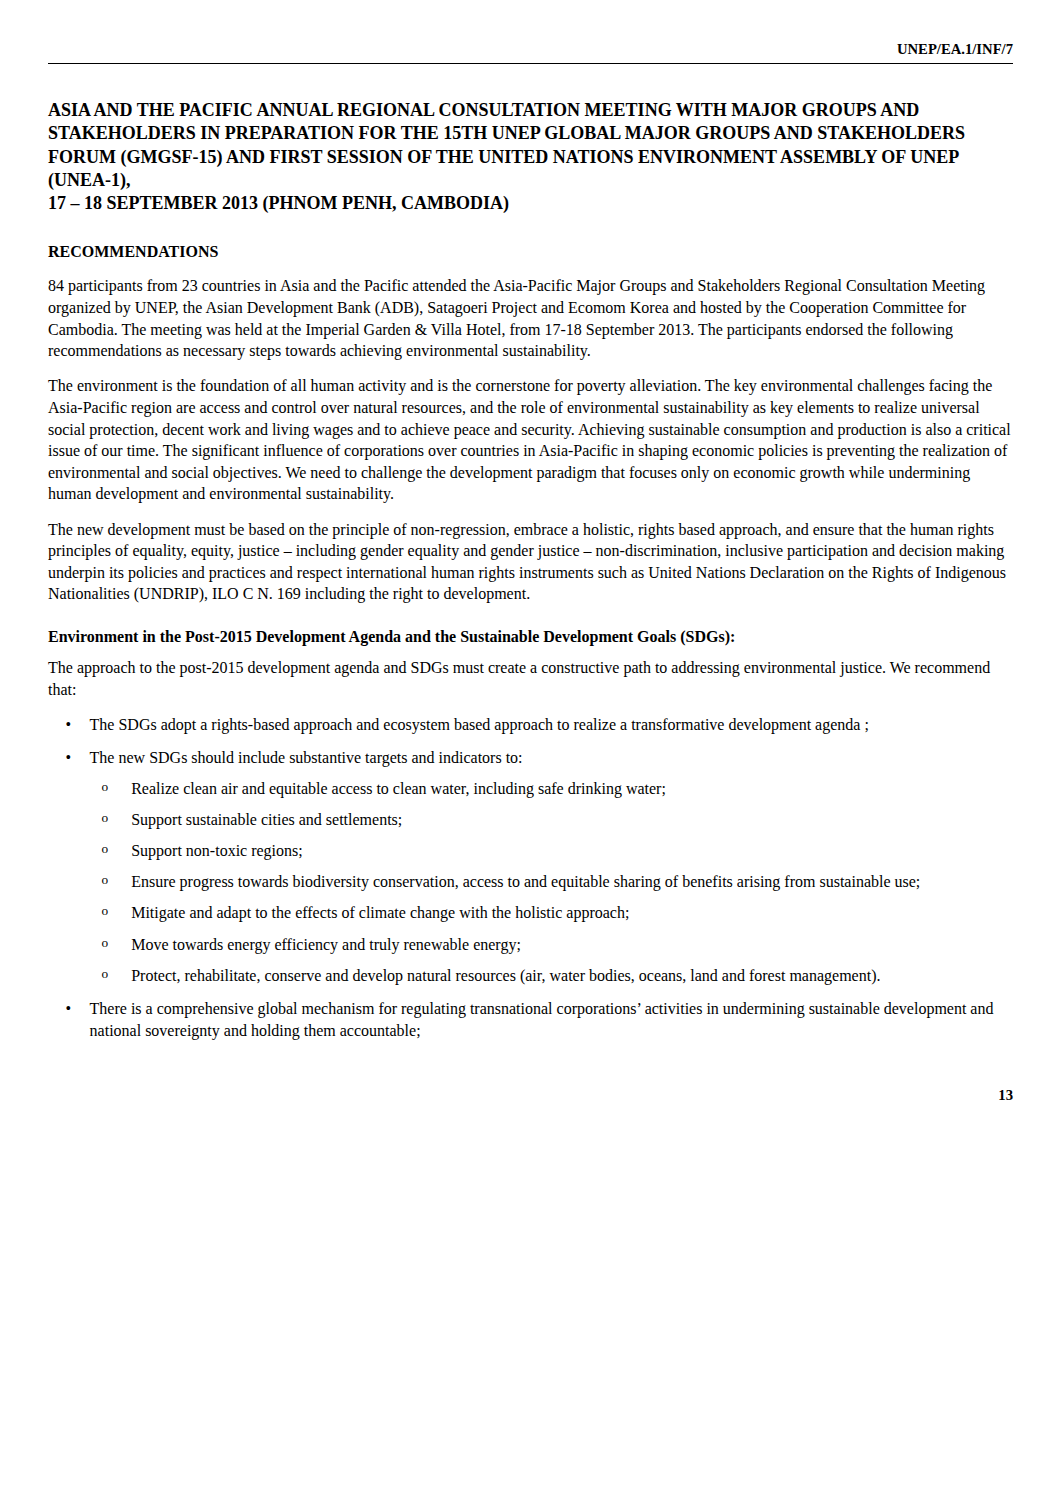UNEP/EA.1/INF/7
Asia and the Pacific Annual Regional Consultation Meeting with Major Groups and Stakeholders in Preparation for the 15th UNEP Global Major Groups and Stakeholders Forum (GMGSF-15) and First Session of the United Nations Environment Assembly of UNEP (UNEA-1),
17 – 18 September 2013 (Phnom Penh, Cambodia)
Recommendations
84 participants from 23 countries in Asia and the Pacific attended the Asia-Pacific Major Groups and Stakeholders Regional Consultation Meeting organized by UNEP, the Asian Development Bank (ADB), Satagoeri Project and Ecomom Korea and hosted by the Cooperation Committee for Cambodia. The meeting was held at the Imperial Garden & Villa Hotel, from 17-18 September 2013. The participants endorsed the following recommendations as necessary steps towards achieving environmental sustainability.
The environment is the foundation of all human activity and is the cornerstone for poverty alleviation. The key environmental challenges facing the Asia-Pacific region are access and control over natural resources, and the role of environmental sustainability as key elements to realize universal social protection, decent work and living wages and to achieve peace and security. Achieving sustainable consumption and production is also a critical issue of our time. The significant influence of corporations over countries in Asia-Pacific in shaping economic policies is preventing the realization of environmental and social objectives. We need to challenge the development paradigm that focuses only on economic growth while undermining human development and environmental sustainability.
The new development must be based on the principle of non-regression, embrace a holistic, rights based approach, and ensure that the human rights principles of equality, equity, justice – including gender equality and gender justice – non-discrimination, inclusive participation and decision making underpin its policies and practices and respect international human rights instruments such as United Nations Declaration on the Rights of Indigenous Nationalities (UNDRIP), ILO C N. 169 including the right to development.
Environment in the Post-2015 Development Agenda and the Sustainable Development Goals (SDGs):
The approach to the post-2015 development agenda and SDGs must create a constructive path to addressing environmental justice. We recommend that:
The SDGs adopt a rights-based approach and ecosystem based approach to realize a transformative development agenda ;
The new SDGs should include substantive targets and indicators to:
Realize clean air and equitable access to clean water, including safe drinking water;
Support sustainable cities and settlements;
Support non-toxic regions;
Ensure progress towards biodiversity conservation, access to and equitable sharing of benefits arising from sustainable use;
Mitigate and adapt to the effects of climate change with the holistic approach;
Move towards energy efficiency and truly renewable energy;
Protect, rehabilitate, conserve and develop natural resources (air, water bodies, oceans, land and forest management).
There is a comprehensive global mechanism for regulating transnational corporations’ activities in undermining sustainable development and national sovereignty and holding them accountable;
13